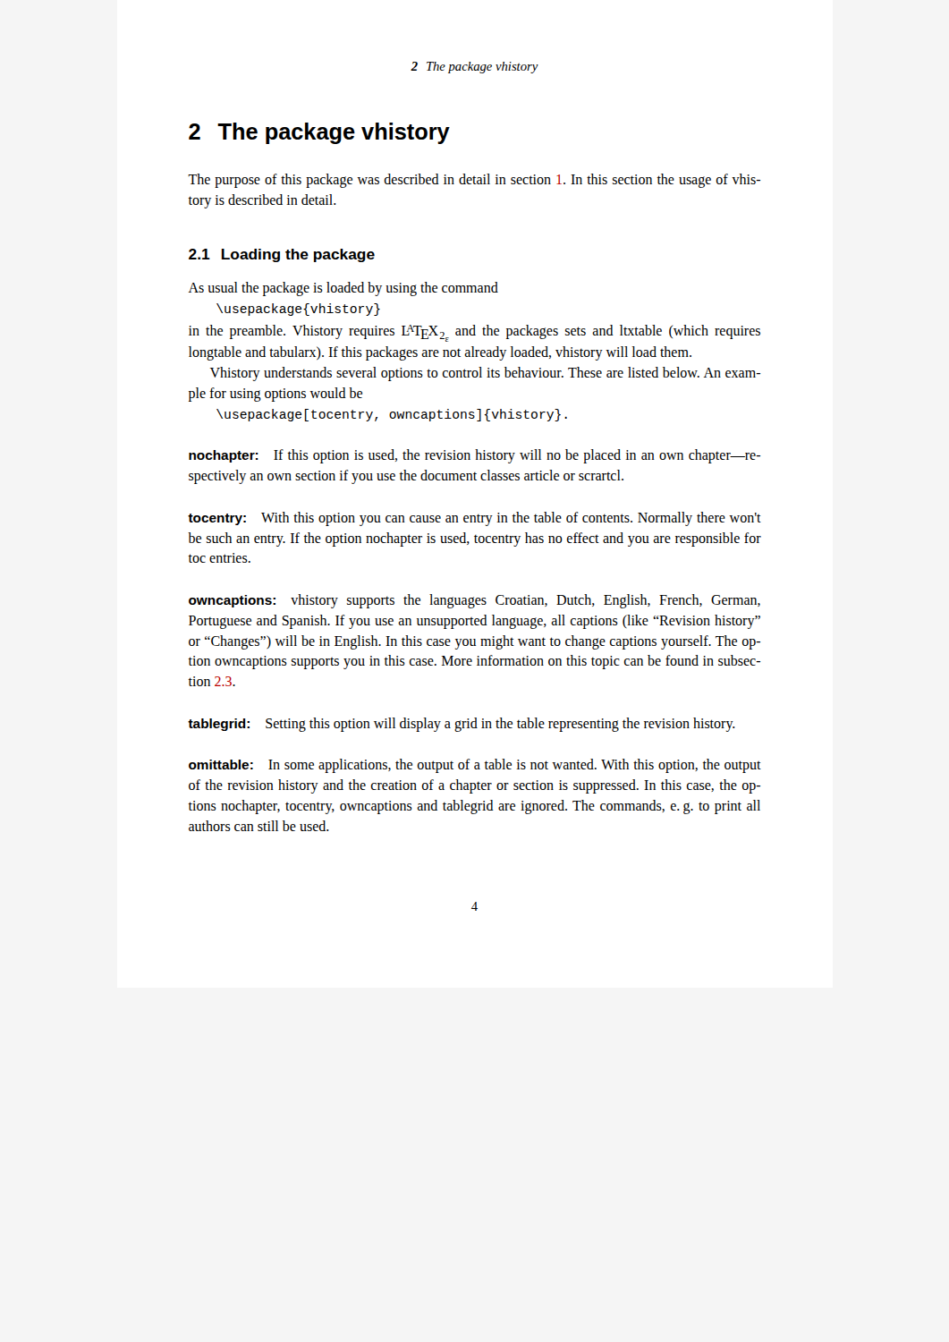2 The package vhistory
2 The package vhistory
The purpose of this package was described in detail in section 1. In this section the usage of vhistory is described in detail.
2.1 Loading the package
As usual the package is loaded by using the command
\usepackage{vhistory}
in the preamble. Vhistory requires LATEX2ε and the packages sets and ltxtable (which requires longtable and tabularx). If this packages are not already loaded, vhistory will load them.
Vhistory understands several options to control its behaviour. These are listed below. An example for using options would be
\usepackage[tocentry, owncaptions]{vhistory}.
nochapter:  If this option is used, the revision history will no be placed in an own chapter—respectively an own section if you use the document classes article or scrartcl.
tocentry:  With this option you can cause an entry in the table of contents. Normally there won't be such an entry. If the option nochapter is used, tocentry has no effect and you are responsible for toc entries.
owncaptions:  vhistory supports the languages Croatian, Dutch, English, French, German, Portuguese and Spanish. If you use an unsupported language, all captions (like “Revision history” or “Changes”) will be in English. In this case you might want to change captions yourself. The option owncaptions supports you in this case. More information on this topic can be found in subsection 2.3.
tablegrid:  Setting this option will display a grid in the table representing the revision history.
omittable:  In some applications, the output of a table is not wanted. With this option, the output of the revision history and the creation of a chapter or section is suppressed. In this case, the options nochapter, tocentry, owncaptions and tablegrid are ignored. The commands, e. g. to print all authors can still be used.
4